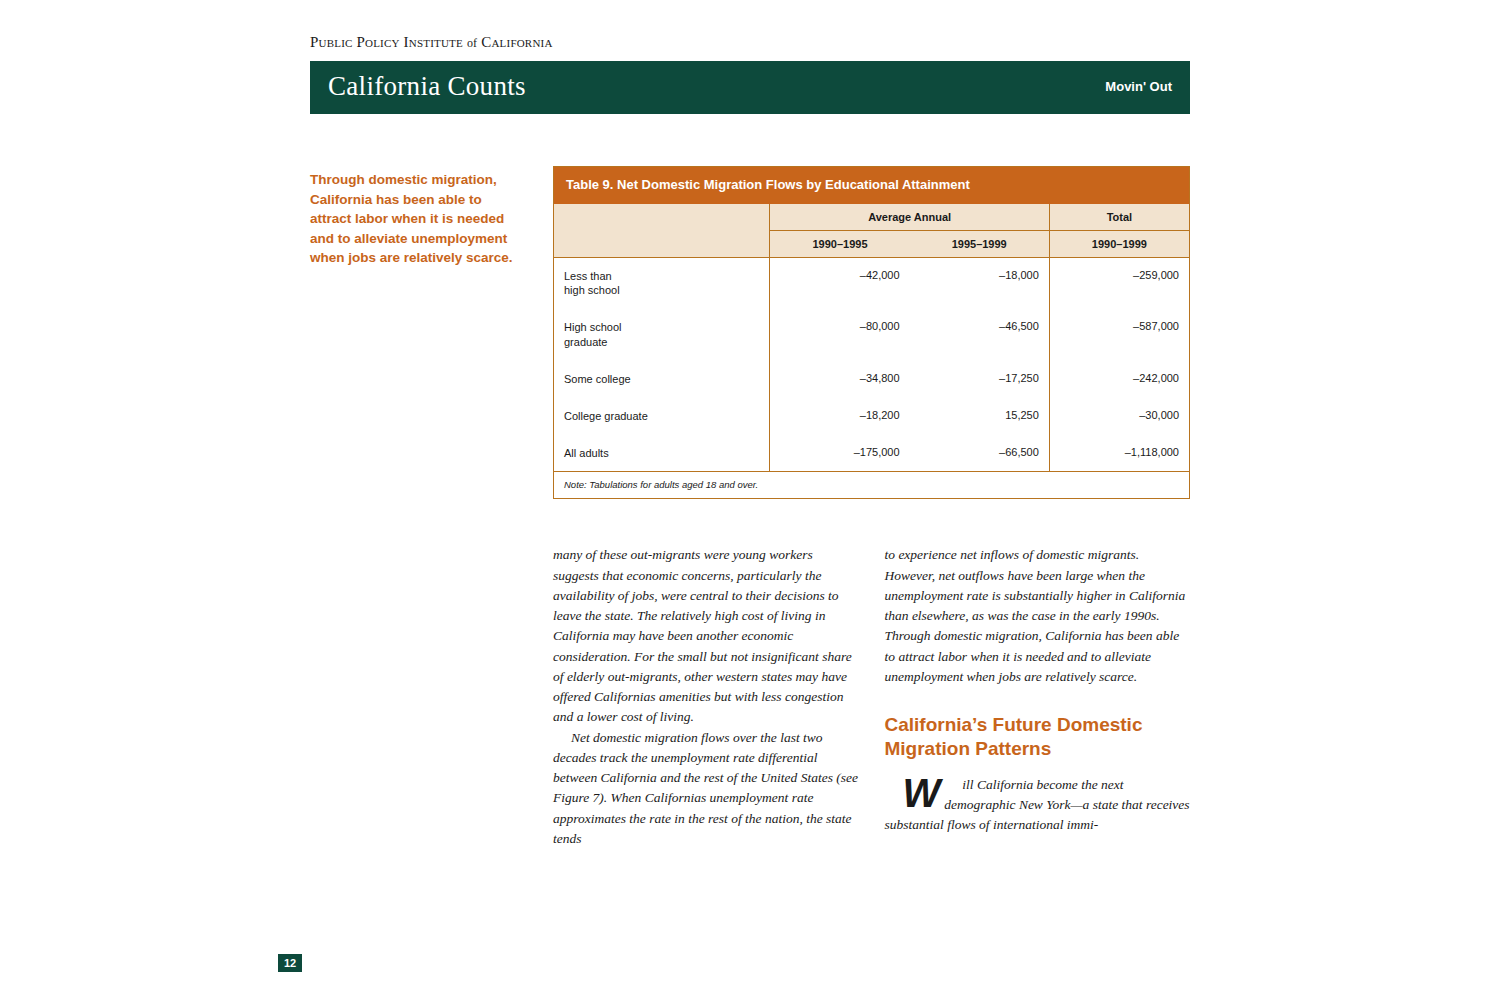Public Policy Institute of California
California Counts
Movin' Out
Through domestic migration, California has been able to attract labor when it is needed and to alleviate unemployment when jobs are relatively scarce.
Table 9. Net Domestic Migration Flows by Educational Attainment
| | Average Annual | Total |
| --- | --- | --- |
| 1990–1995 | 1995–1999 | 1990–1999 |
| Less than high school | –42,000 | –18,000 | –259,000 |
| High school graduate | –80,000 | –46,500 | –587,000 |
| Some college | –34,800 | –17,250 | –242,000 |
| College graduate | –18,200 | 15,250 | –30,000 |
| All adults | –175,000 | –66,500 | –1,118,000 |
Note: Tabulations for adults aged 18 and over.
many of these out-migrants were young workers suggests that economic concerns, particularly the availability of jobs, were central to their decisions to leave the state. The relatively high cost of living in California may have been another economic consideration. For the small but not insignificant share of elderly out-migrants, other western states may have offered Californias amenities but with less congestion and a lower cost of living.
Net domestic migration flows over the last two decades track the unemployment rate differential between California and the rest of the United States (see Figure 7). When Californias unemployment rate approximates the rate in the rest of the nation, the state tends
to experience net inflows of domestic migrants. However, net outflows have been large when the unemployment rate is substantially higher in California than elsewhere, as was the case in the early 1990s. Through domestic migration, California has been able to attract labor when it is needed and to alleviate unemployment when jobs are relatively scarce.
California’s Future Domestic Migration Patterns
Will California become the next demographic New York—a state that receives substantial flows of international immi-
12